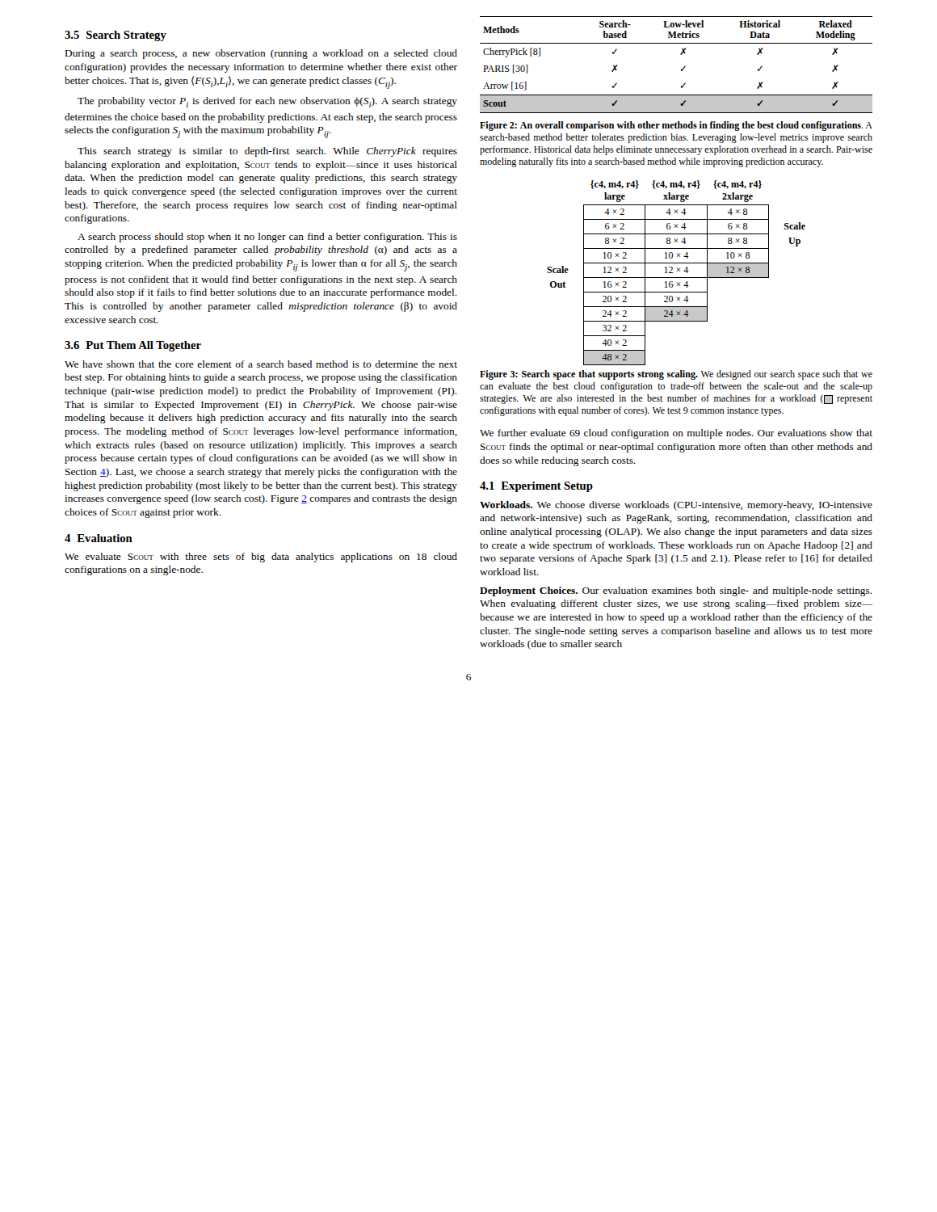3.5 Search Strategy
During a search process, a new observation (running a workload on a selected cloud configuration) provides the necessary information to determine whether there exist other better choices. That is, given ⟨F(Si),Li⟩, we can generate predict classes (Cij).
The probability vector Pi is derived for each new observation ϕ(Si). A search strategy determines the choice based on the probability predictions. At each step, the search process selects the configuration Sj with the maximum probability Pij.
This search strategy is similar to depth-first search. While CherryPick requires balancing exploration and exploitation, Scout tends to exploit—since it uses historical data. When the prediction model can generate quality predictions, this search strategy leads to quick convergence speed (the selected configuration improves over the current best). Therefore, the search process requires low search cost of finding near-optimal configurations.
A search process should stop when it no longer can find a better configuration. This is controlled by a predefined parameter called probability threshold (α) and acts as a stopping criterion. When the predicted probability Pij is lower than α for all Sj, the search process is not confident that it would find better configurations in the next step. A search should also stop if it fails to find better solutions due to an inaccurate performance model. This is controlled by another parameter called misprediction tolerance (β) to avoid excessive search cost.
3.6 Put Them All Together
We have shown that the core element of a search based method is to determine the next best step. For obtaining hints to guide a search process, we propose using the classification technique (pair-wise prediction model) to predict the Probability of Improvement (PI). That is similar to Expected Improvement (EI) in CherryPick. We choose pair-wise modeling because it delivers high prediction accuracy and fits naturally into the search process. The modeling method of Scout leverages low-level performance information, which extracts rules (based on resource utilization) implicitly. This improves a search process because certain types of cloud configurations can be avoided (as we will show in Section 4). Last, we choose a search strategy that merely picks the configuration with the highest prediction probability (most likely to be better than the current best). This strategy increases convergence speed (low search cost). Figure 2 compares and contrasts the design choices of Scout against prior work.
4 Evaluation
We evaluate Scout with three sets of big data analytics applications on 18 cloud configurations on a single-node.
| Methods | Search- based | Low-level Metrics | Historical Data | Relaxed Modeling |
| --- | --- | --- | --- | --- |
| CherryPick [8] | | | | |
| PARIS [30] | | | | |
| Arrow [16] | | | | |
| Scout | | | | |
Figure 2: An overall comparison with other methods in finding the best cloud configurations. A search-based method better tolerates prediction bias. Leveraging low-level metrics improve search performance. Historical data helps eliminate unnecessary exploration overhead in a search. Pair-wise modeling naturally fits into a search-based method while improving prediction accuracy.
| | {c4, m4, r4} large | {c4, m4, r4} xlarge | {c4, m4, r4} 2xlarge | |
| | 4 × 2 | 4 × 4 | 4 × 8 | |
| | 6 × 2 | 6 × 4 | 6 × 8 | Scale |
| | 8 × 2 | 8 × 4 | 8 × 8 | Up |
| | 10 × 2 | 10 × 4 | 10 × 8 | |
| Scale | 12 × 2 | 12 × 4 | 12 × 8 | |
| Out | 16 × 2 | 16 × 4 | | |
| | 20 × 2 | 20 × 4 | | |
| | 24 × 2 | 24 × 4 | | |
| | 32 × 2 | | | |
| | 40 × 2 | | | |
| | 48 × 2 | | | |
Figure 3: Search space that supports strong scaling. We designed our search space such that we can evaluate the best cloud configuration to trade-off between the scale-out and the scale-up strategies. We are also interested in the best number of machines for a workload ( represent configurations with equal number of cores). We test 9 common instance types.
We further evaluate 69 cloud configuration on multiple nodes. Our evaluations show that Scout finds the optimal or near-optimal configuration more often than other methods and does so while reducing search costs.
4.1 Experiment Setup
Workloads. We choose diverse workloads (CPU-intensive, memory-heavy, IO-intensive and network-intensive) such as PageRank, sorting, recommendation, classification and online analytical processing (OLAP). We also change the input parameters and data sizes to create a wide spectrum of workloads. These workloads run on Apache Hadoop [2] and two separate versions of Apache Spark [3] (1.5 and 2.1). Please refer to [16] for detailed workload list.
Deployment Choices. Our evaluation examines both single- and multiple-node settings. When evaluating different cluster sizes, we use strong scaling—fixed problem size—because we are interested in how to speed up a workload rather than the efficiency of the cluster. The single-node setting serves a comparison baseline and allows us to test more workloads (due to smaller search
6